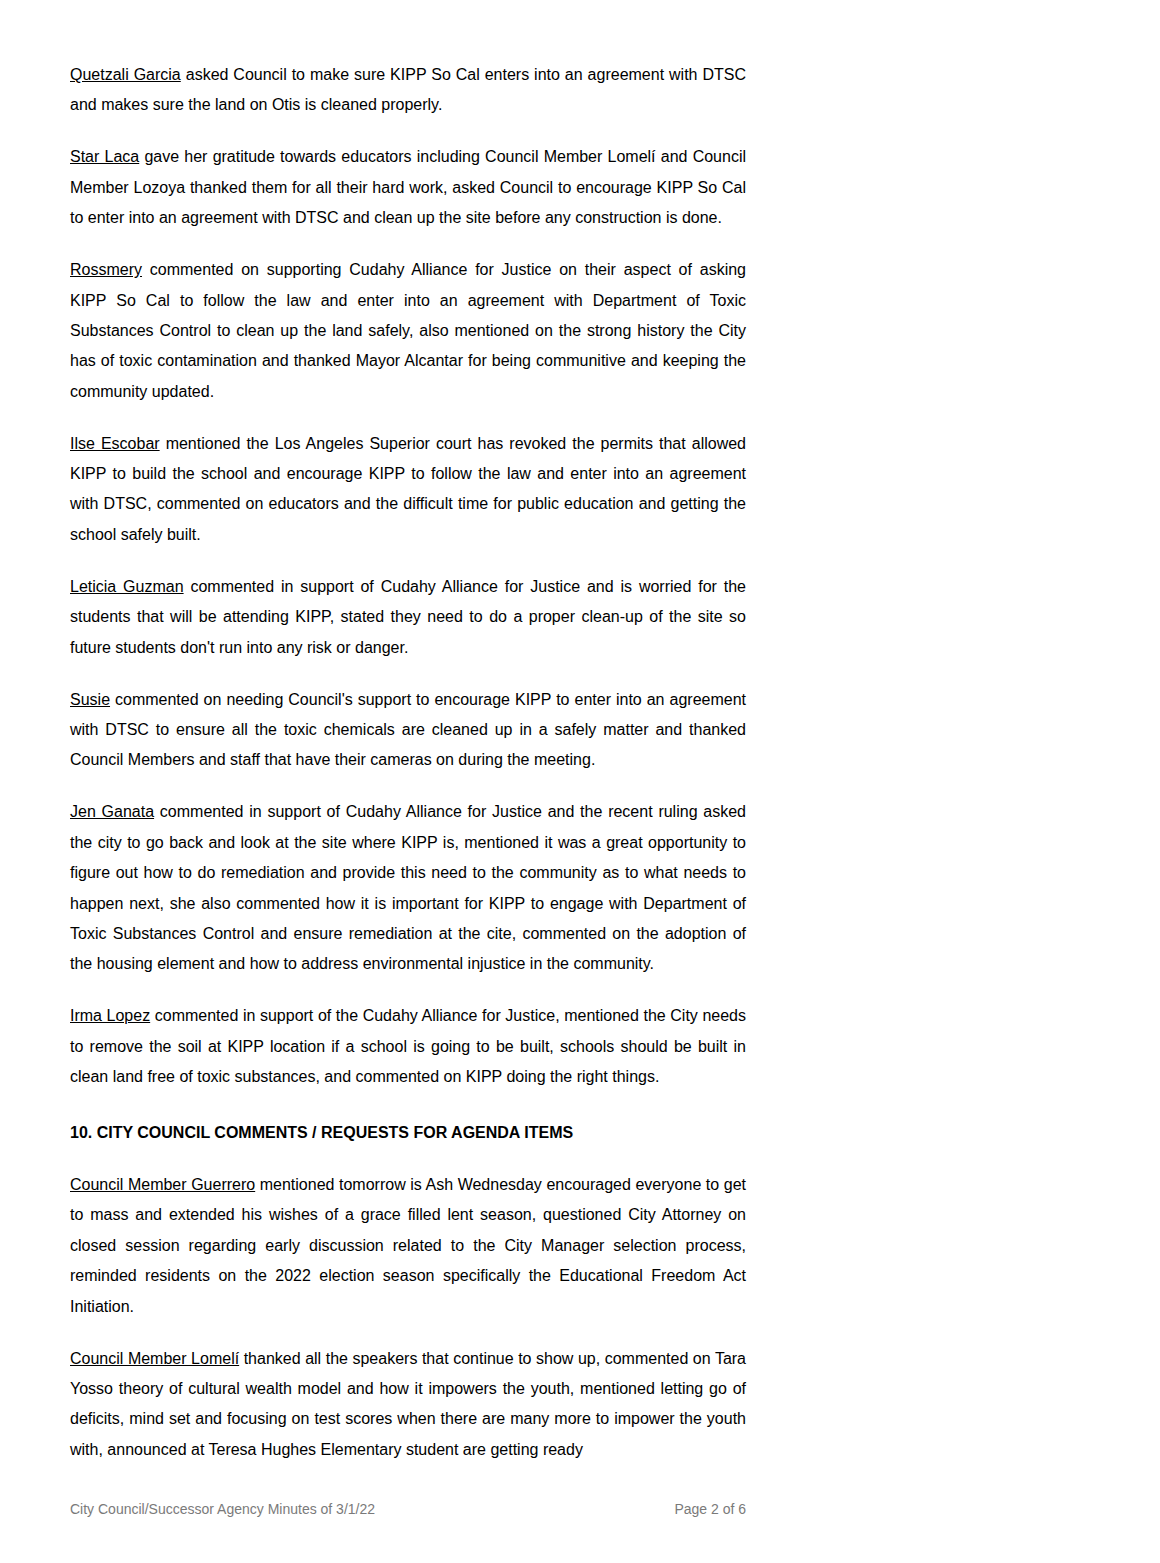Quetzali Garcia asked Council to make sure KIPP So Cal enters into an agreement with DTSC and makes sure the land on Otis is cleaned properly.
Star Laca gave her gratitude towards educators including Council Member Lomelí and Council Member Lozoya thanked them for all their hard work, asked Council to encourage KIPP So Cal to enter into an agreement with DTSC and clean up the site before any construction is done.
Rossmery commented on supporting Cudahy Alliance for Justice on their aspect of asking KIPP So Cal to follow the law and enter into an agreement with Department of Toxic Substances Control to clean up the land safely, also mentioned on the strong history the City has of toxic contamination and thanked Mayor Alcantar for being communitive and keeping the community updated.
Ilse Escobar mentioned the Los Angeles Superior court has revoked the permits that allowed KIPP to build the school and encourage KIPP to follow the law and enter into an agreement with DTSC, commented on educators and the difficult time for public education and getting the school safely built.
Leticia Guzman commented in support of Cudahy Alliance for Justice and is worried for the students that will be attending KIPP, stated they need to do a proper clean-up of the site so future students don't run into any risk or danger.
Susie commented on needing Council's support to encourage KIPP to enter into an agreement with DTSC to ensure all the toxic chemicals are cleaned up in a safely matter and thanked Council Members and staff that have their cameras on during the meeting.
Jen Ganata commented in support of Cudahy Alliance for Justice and the recent ruling asked the city to go back and look at the site where KIPP is, mentioned it was a great opportunity to figure out how to do remediation and provide this need to the community as to what needs to happen next, she also commented how it is important for KIPP to engage with Department of Toxic Substances Control and ensure remediation at the cite, commented on the adoption of the housing element and how to address environmental injustice in the community.
Irma Lopez commented in support of the Cudahy Alliance for Justice, mentioned the City needs to remove the soil at KIPP location if a school is going to be built, schools should be built in clean land free of toxic substances, and commented on KIPP doing the right things.
10. CITY COUNCIL COMMENTS / REQUESTS FOR AGENDA ITEMS
Council Member Guerrero mentioned tomorrow is Ash Wednesday encouraged everyone to get to mass and extended his wishes of a grace filled lent season, questioned City Attorney on closed session regarding early discussion related to the City Manager selection process, reminded residents on the 2022 election season specifically the Educational Freedom Act Initiation.
Council Member Lomelí thanked all the speakers that continue to show up, commented on Tara Yosso theory of cultural wealth model and how it impowers the youth, mentioned letting go of deficits, mind set and focusing on test scores when there are many more to impower the youth with, announced at Teresa Hughes Elementary student are getting ready
City Council/Successor Agency Minutes of 3/1/22 Page 2 of 6